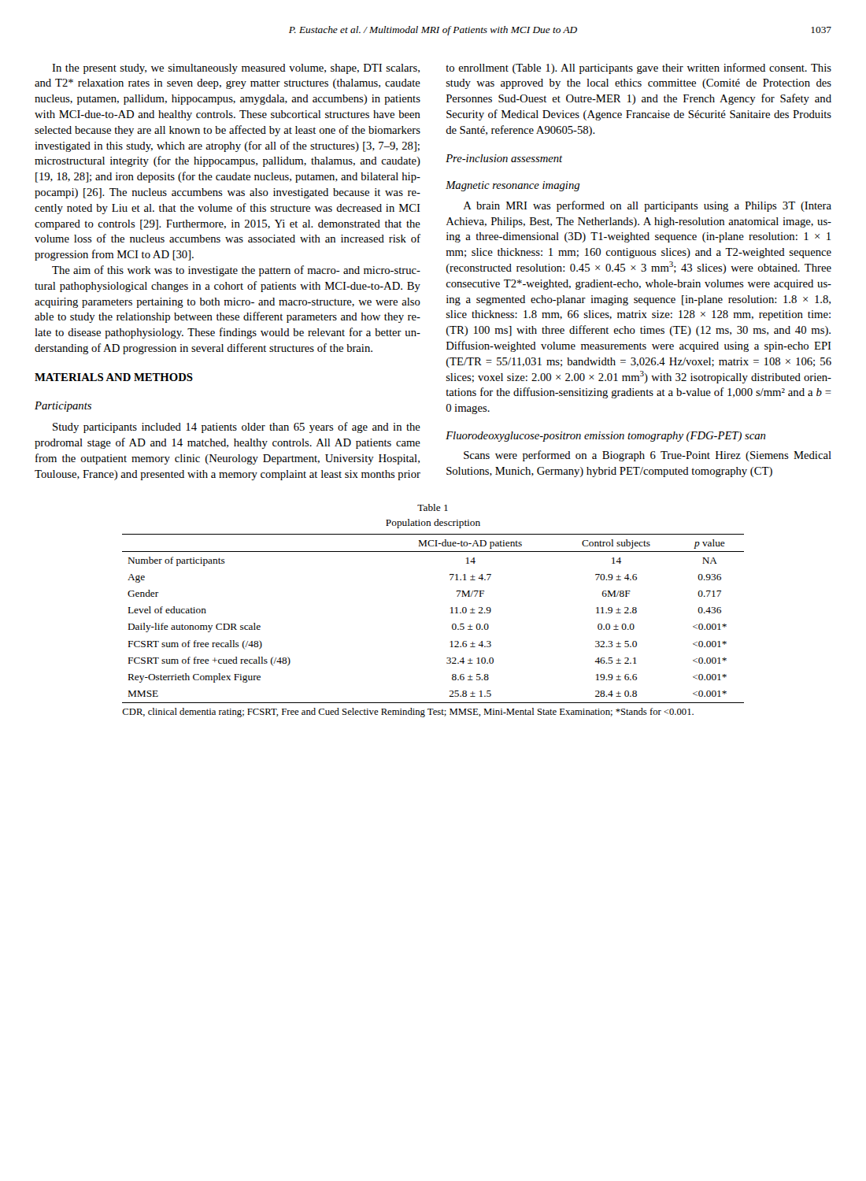P. Eustache et al. / Multimodal MRI of Patients with MCI Due to AD 1037
In the present study, we simultaneously measured volume, shape, DTI scalars, and T2* relaxation rates in seven deep, grey matter structures (thalamus, caudate nucleus, putamen, pallidum, hippocampus, amygdala, and accumbens) in patients with MCI-due-to-AD and healthy controls. These subcortical structures have been selected because they are all known to be affected by at least one of the biomarkers investigated in this study, which are atrophy (for all of the structures) [3, 7–9, 28]; microstructural integrity (for the hippocampus, pallidum, thalamus, and caudate) [19, 18, 28]; and iron deposits (for the caudate nucleus, putamen, and bilateral hippocampi) [26]. The nucleus accumbens was also investigated because it was recently noted by Liu et al. that the volume of this structure was decreased in MCI compared to controls [29]. Furthermore, in 2015, Yi et al. demonstrated that the volume loss of the nucleus accumbens was associated with an increased risk of progression from MCI to AD [30].
The aim of this work was to investigate the pattern of macro- and micro-structural pathophysiological changes in a cohort of patients with MCI-due-to-AD. By acquiring parameters pertaining to both micro- and macro-structure, we were also able to study the relationship between these different parameters and how they relate to disease pathophysiology. These findings would be relevant for a better understanding of AD progression in several different structures of the brain.
Materials and Methods
Participants
Study participants included 14 patients older than 65 years of age and in the prodromal stage of AD and 14 matched, healthy controls. All AD patients came from the outpatient memory clinic (Neurology Department, University Hospital, Toulouse, France) and presented with a memory complaint at least six months prior to enrollment (Table 1). All participants gave their written informed consent. This study was approved by the local ethics committee (Comité de Protection des Personnes Sud-Ouest et Outre-MER 1) and the French Agency for Safety and Security of Medical Devices (Agence Francaise de Sécurité Sanitaire des Produits de Santé, reference A90605-58).
Pre-inclusion assessment
Magnetic resonance imaging
A brain MRI was performed on all participants using a Philips 3T (Intera Achieva, Philips, Best, The Netherlands). A high-resolution anatomical image, using a three-dimensional (3D) T1-weighted sequence (in-plane resolution: 1 × 1 mm; slice thickness: 1 mm; 160 contiguous slices) and a T2-weighted sequence (reconstructed resolution: 0.45 × 0.45 × 3 mm3; 43 slices) were obtained. Three consecutive T2*-weighted, gradient-echo, whole-brain volumes were acquired using a segmented echo-planar imaging sequence [in-plane resolution: 1.8 × 1.8, slice thickness: 1.8 mm, 66 slices, matrix size: 128 × 128 mm, repetition time: (TR) 100 ms] with three different echo times (TE) (12 ms, 30 ms, and 40 ms). Diffusion-weighted volume measurements were acquired using a spin-echo EPI (TE/TR = 55/11,031 ms; bandwidth = 3,026.4 Hz/voxel; matrix = 108 × 106; 56 slices; voxel size: 2.00 × 2.00 × 2.01 mm3) with 32 isotropically distributed orientations for the diffusion-sensitizing gradients at a b-value of 1,000 s/mm² and a b = 0 images.
Fluorodeoxyglucose-positron emission tomography (FDG-PET) scan
Scans were performed on a Biograph 6 True-Point Hirez (Siemens Medical Solutions, Munich, Germany) hybrid PET/computed tomography (CT)
Table 1
Population description
| | MCI-due-to-AD patients | Control subjects | p value |
| --- | --- | --- | --- |
| Number of participants | 14 | 14 | NA |
| Age | 71.1 ± 4.7 | 70.9 ± 4.6 | 0.936 |
| Gender | 7M/7F | 6M/8F | 0.717 |
| Level of education | 11.0 ± 2.9 | 11.9 ± 2.8 | 0.436 |
| Daily-life autonomy CDR scale | 0.5 ± 0.0 | 0.0 ± 0.0 | <0.001* |
| FCSRT sum of free recalls (/48) | 12.6 ± 4.3 | 32.3 ± 5.0 | <0.001* |
| FCSRT sum of free +cued recalls (/48) | 32.4 ± 10.0 | 46.5 ± 2.1 | <0.001* |
| Rey-Osterrieth Complex Figure | 8.6 ± 5.8 | 19.9 ± 6.6 | <0.001* |
| MMSE | 25.8 ± 1.5 | 28.4 ± 0.8 | <0.001* |
CDR, clinical dementia rating; FCSRT, Free and Cued Selective Reminding Test; MMSE, Mini-Mental State Examination; *Stands for <0.001.